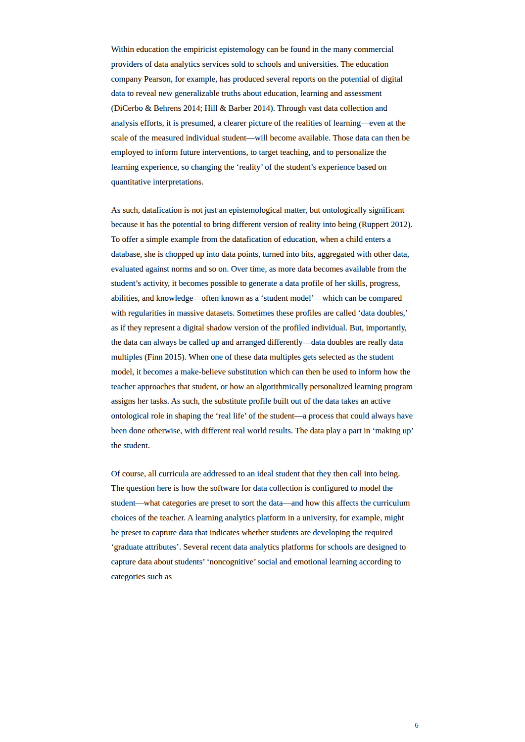Within education the empiricist epistemology can be found in the many commercial providers of data analytics services sold to schools and universities. The education company Pearson, for example, has produced several reports on the potential of digital data to reveal new generalizable truths about education, learning and assessment (DiCerbo & Behrens 2014; Hill & Barber 2014). Through vast data collection and analysis efforts, it is presumed, a clearer picture of the realities of learning—even at the scale of the measured individual student—will become available. Those data can then be employed to inform future interventions, to target teaching, and to personalize the learning experience, so changing the ‘reality’ of the student’s experience based on quantitative interpretations.
As such, datafication is not just an epistemological matter, but ontologically significant because it has the potential to bring different version of reality into being (Ruppert 2012). To offer a simple example from the datafication of education, when a child enters a database, she is chopped up into data points, turned into bits, aggregated with other data, evaluated against norms and so on. Over time, as more data becomes available from the student’s activity, it becomes possible to generate a data profile of her skills, progress, abilities, and knowledge—often known as a ‘student model’—which can be compared with regularities in massive datasets. Sometimes these profiles are called ‘data doubles,’ as if they represent a digital shadow version of the profiled individual. But, importantly, the data can always be called up and arranged differently—data doubles are really data multiples (Finn 2015). When one of these data multiples gets selected as the student model, it becomes a make-believe substitution which can then be used to inform how the teacher approaches that student, or how an algorithmically personalized learning program assigns her tasks. As such, the substitute profile built out of the data takes an active ontological role in shaping the ‘real life’ of the student—a process that could always have been done otherwise, with different real world results. The data play a part in ‘making up’ the student.
Of course, all curricula are addressed to an ideal student that they then call into being. The question here is how the software for data collection is configured to model the student—what categories are preset to sort the data—and how this affects the curriculum choices of the teacher. A learning analytics platform in a university, for example, might be preset to capture data that indicates whether students are developing the required ‘graduate attributes’. Several recent data analytics platforms for schools are designed to capture data about students’ ‘noncognitive’ social and emotional learning according to categories such as
6